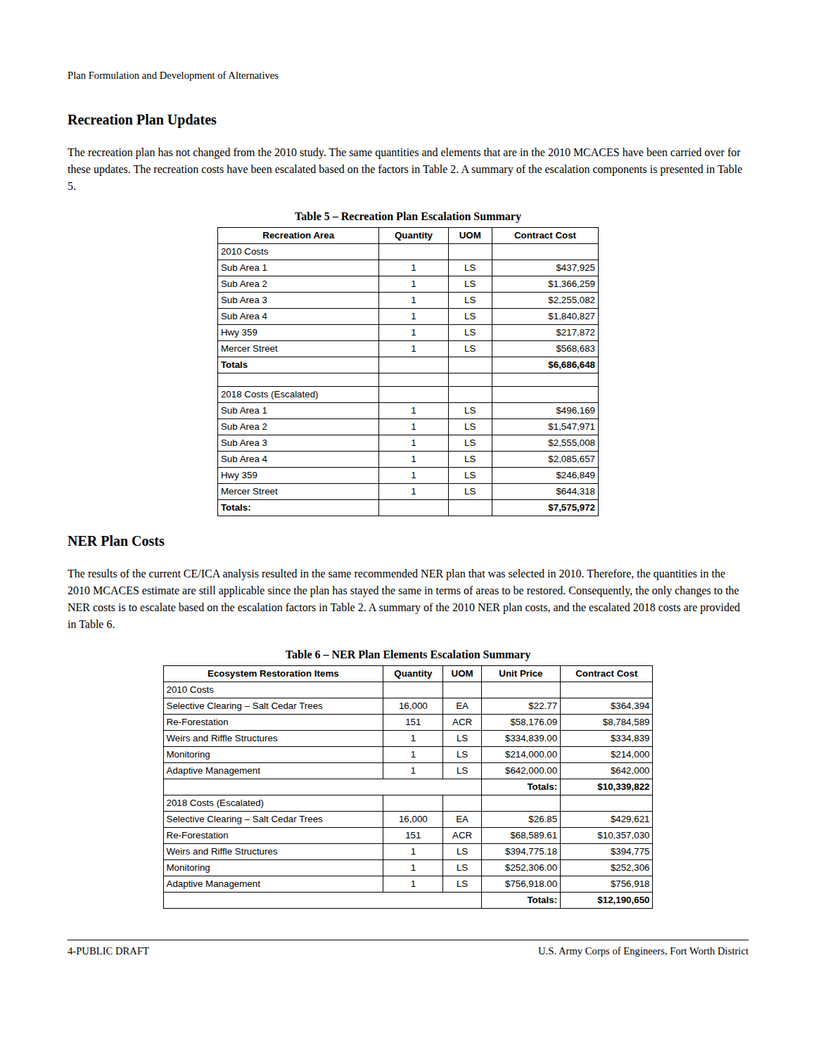Plan Formulation and Development of Alternatives
Recreation Plan Updates
The recreation plan has not changed from the 2010 study. The same quantities and elements that are in the 2010 MCACES have been carried over for these updates. The recreation costs have been escalated based on the factors in Table 2. A summary of the escalation components is presented in Table 5.
Table 5 – Recreation Plan Escalation Summary
| Recreation Area | Quantity | UOM | Contract Cost |
| --- | --- | --- | --- |
| 2010 Costs | | | |
| Sub Area 1 | 1 | LS | $437,925 |
| Sub Area 2 | 1 | LS | $1,366,259 |
| Sub Area 3 | 1 | LS | $2,255,082 |
| Sub Area 4 | 1 | LS | $1,840,827 |
| Hwy 359 | 1 | LS | $217,872 |
| Mercer Street | 1 | LS | $568,683 |
| Totals | | | $6,686,648 |
| 2018 Costs (Escalated) | | | |
| Sub Area 1 | 1 | LS | $496,169 |
| Sub Area 2 | 1 | LS | $1,547,971 |
| Sub Area 3 | 1 | LS | $2,555,008 |
| Sub Area 4 | 1 | LS | $2,085,657 |
| Hwy 359 | 1 | LS | $246,849 |
| Mercer Street | 1 | LS | $644,318 |
| Totals: | | | $7,575,972 |
NER Plan Costs
The results of the current CE/ICA analysis resulted in the same recommended NER plan that was selected in 2010. Therefore, the quantities in the 2010 MCACES estimate are still applicable since the plan has stayed the same in terms of areas to be restored. Consequently, the only changes to the NER costs is to escalate based on the escalation factors in Table 2. A summary of the 2010 NER plan costs, and the escalated 2018 costs are provided in Table 6.
Table 6 – NER Plan Elements Escalation Summary
| Ecosystem Restoration Items | Quantity | UOM | Unit Price | Contract Cost |
| --- | --- | --- | --- | --- |
| 2010 Costs | | | | |
| Selective Clearing – Salt Cedar Trees | 16,000 | EA | $22.77 | $364,394 |
| Re-Forestation | 151 | ACR | $58,176.09 | $8,784,589 |
| Weirs and Riffle Structures | 1 | LS | $334,839.00 | $334,839 |
| Monitoring | 1 | LS | $214,000.00 | $214,000 |
| Adaptive Management | 1 | LS | $642,000.00 | $642,000 |
| | Totals: | $10,339,822 |
| 2018 Costs (Escalated) | | | | |
| Selective Clearing – Salt Cedar Trees | 16,000 | EA | $26.85 | $429,621 |
| Re-Forestation | 151 | ACR | $68,589.61 | $10,357,030 |
| Weirs and Riffle Structures | 1 | LS | $394,775.18 | $394,775 |
| Monitoring | 1 | LS | $252,306.00 | $252,306 |
| Adaptive Management | 1 | LS | $756,918.00 | $756,918 |
| | Totals: | $12,190,650 |
4-PUBLIC DRAFT U.S. Army Corps of Engineers, Fort Worth District